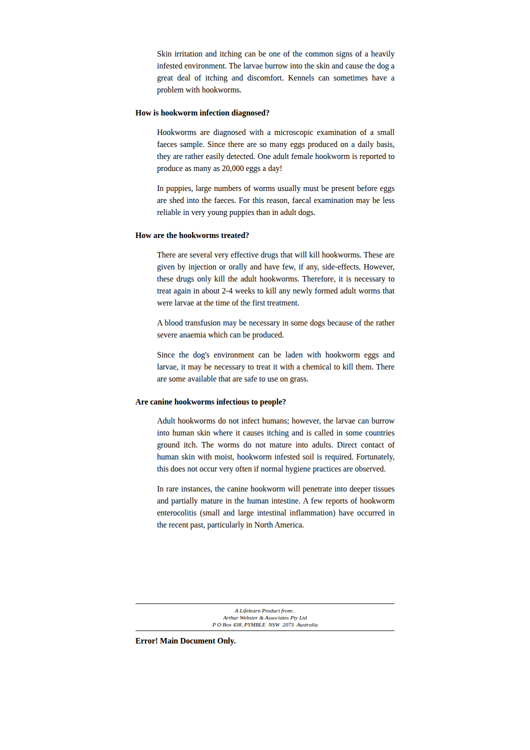Skin irritation and itching can be one of the common signs of a heavily infested environment. The larvae burrow into the skin and cause the dog a great deal of itching and discomfort. Kennels can sometimes have a problem with hookworms.
How is hookworm infection diagnosed?
Hookworms are diagnosed with a microscopic examination of a small faeces sample. Since there are so many eggs produced on a daily basis, they are rather easily detected. One adult female hookworm is reported to produce as many as 20,000 eggs a day!
In puppies, large numbers of worms usually must be present before eggs are shed into the faeces. For this reason, faecal examination may be less reliable in very young puppies than in adult dogs.
How are the hookworms treated?
There are several very effective drugs that will kill hookworms. These are given by injection or orally and have few, if any, side-effects. However, these drugs only kill the adult hookworms. Therefore, it is necessary to treat again in about 2-4 weeks to kill any newly formed adult worms that were larvae at the time of the first treatment.
A blood transfusion may be necessary in some dogs because of the rather severe anaemia which can be produced.
Since the dog's environment can be laden with hookworm eggs and larvae, it may be necessary to treat it with a chemical to kill them. There are some available that are safe to use on grass.
Are canine hookworms infectious to people?
Adult hookworms do not infect humans; however, the larvae can burrow into human skin where it causes itching and is called in some countries ground itch. The worms do not mature into adults. Direct contact of human skin with moist, hookworm infested soil is required. Fortunately, this does not occur very often if normal hygiene practices are observed.
In rare instances, the canine hookworm will penetrate into deeper tissues and partially mature in the human intestine. A few reports of hookworm enterocolitis (small and large intestinal inflammation) have occurred in the recent past, particularly in North America.
A Lifelearn Product from:.
Arthur Webster & Associates Pty Ltd
P O Box 438, PYMBLE NSW 2073 Australia
Error! Main Document Only.